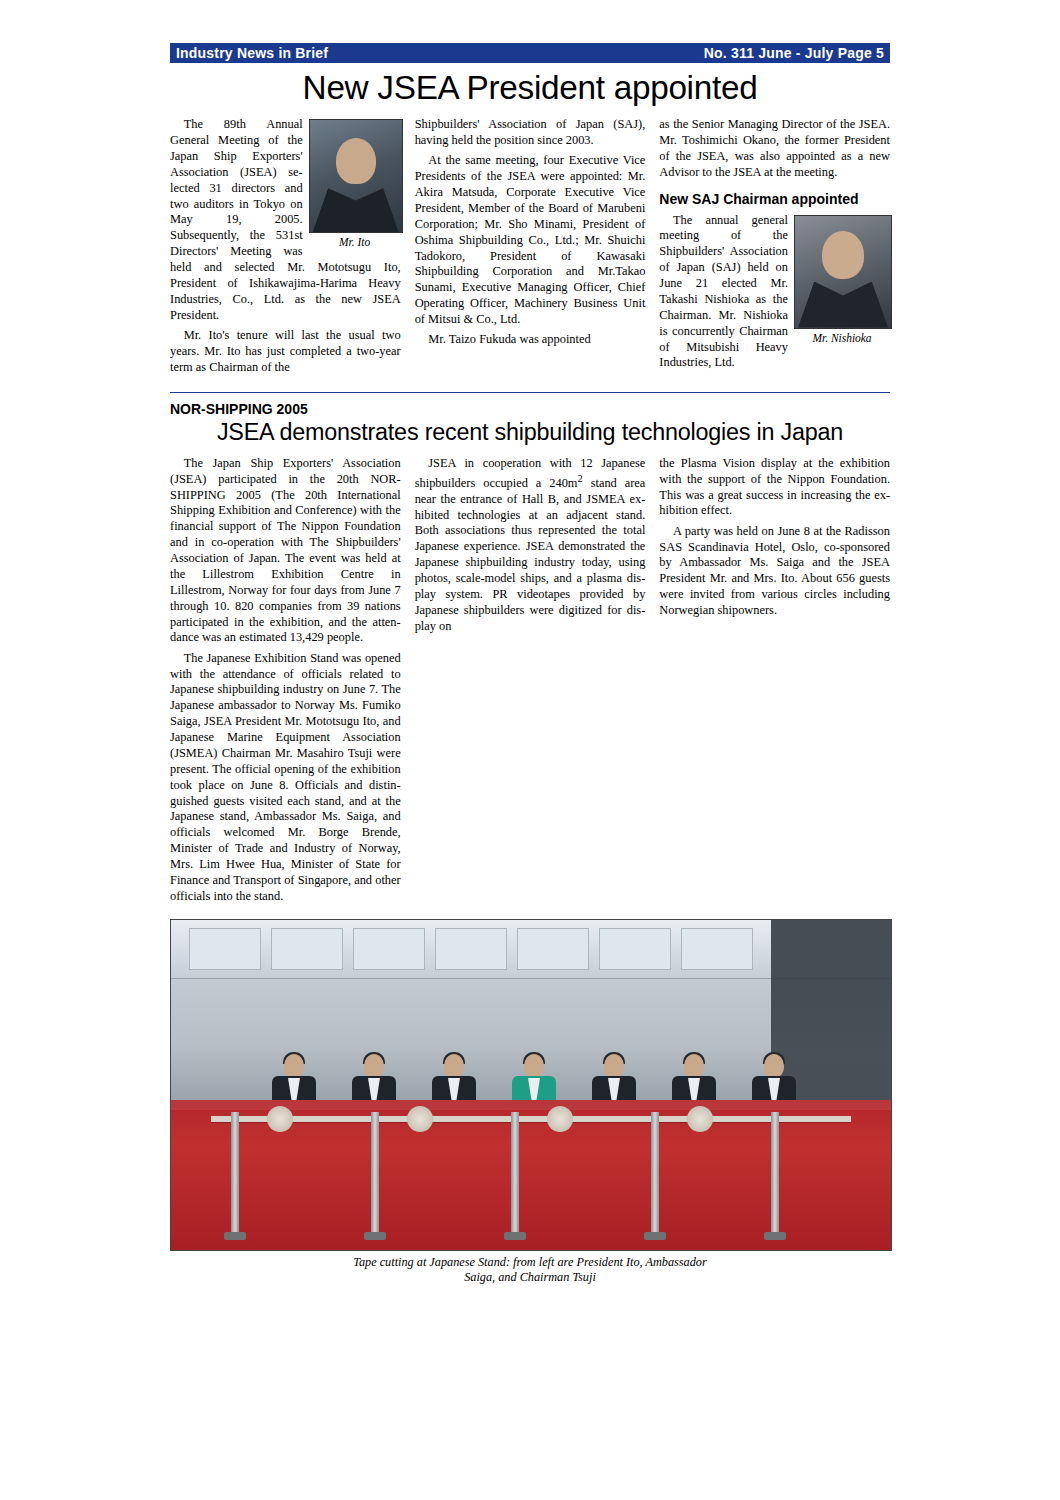Industry News in Brief No. 311 June - July Page 5
New JSEA President appointed
Mr. Ito
The 89th Annual General Meeting of the Japan Ship Exporters' Association (JSEA) selected 31 directors and two auditors in Tokyo on May 19, 2005. Subsequently, the 531st Directors' Meeting was held and selected Mr. Mototsugu Ito, President of Ishikawajima-Harima Heavy Industries, Co., Ltd. as the new JSEA President.
Mr. Ito's tenure will last the usual two years. Mr. Ito has just completed a two-year term as Chairman of the
Shipbuilders' Association of Japan (SAJ), having held the position since 2003.
At the same meeting, four Executive Vice Presidents of the JSEA were appointed: Mr. Akira Matsuda, Corporate Executive Vice President, Member of the Board of Marubeni Corporation; Mr. Sho Minami, President of Oshima Shipbuilding Co., Ltd.; Mr. Shuichi Tadokoro, President of Kawasaki Shipbuilding Corporation and Mr.Takao Sunami, Executive Managing Officer, Chief Operating Officer, Machinery Business Unit of Mitsui & Co., Ltd.
Mr. Taizo Fukuda was appointed
as the Senior Managing Director of the JSEA. Mr. Toshimichi Okano, the former President of the JSEA, was also appointed as a new Advisor to the JSEA at the meeting.
New SAJ Chairman appointed
Mr. Nishioka
The annual general meeting of the Shipbuilders' Association of Japan (SAJ) held on June 21 elected Mr. Takashi Nishioka as the Chairman. Mr. Nishioka is concurrently Chairman of Mitsubishi Heavy Industries, Ltd.
NOR-SHIPPING 2005
JSEA demonstrates recent shipbuilding technologies in Japan
The Japan Ship Exporters' Association (JSEA) participated in the 20th NOR-SHIPPING 2005 (The 20th International Shipping Exhibition and Conference) with the financial support of The Nippon Foundation and in co-operation with The Shipbuilders' Association of Japan. The event was held at the Lillestrom Exhibition Centre in Lillestrom, Norway for four days from June 7 through 10. 820 companies from 39 nations participated in the exhibition, and the attendance was an estimated 13,429 people.
The Japanese Exhibition Stand was opened with the attendance of officials related to Japanese shipbuilding industry on June 7. The Japanese ambassador to Norway Ms. Fumiko Saiga, JSEA President Mr. Mototsugu Ito, and Japanese Marine Equipment Association (JSMEA) Chairman Mr. Masahiro Tsuji were present. The official opening of the exhibition took place on June 8. Officials and distinguished guests visited each stand, and at the Japanese stand, Ambassador Ms. Saiga, and officials welcomed Mr. Borge Brende, Minister of Trade and Industry of Norway, Mrs. Lim Hwee Hua, Minister of State for Finance and Transport of Singapore, and other officials into the stand.
JSEA in cooperation with 12 Japanese shipbuilders occupied a 240m2 stand area near the entrance of Hall B, and JSMEA exhibited technologies at an adjacent stand. Both associations thus represented the total Japanese experience. JSEA demonstrated the Japanese shipbuilding industry today, using photos, scale-model ships, and a plasma display system. PR videotapes provided by Japanese shipbuilders were digitized for display on
the Plasma Vision display at the exhibition with the support of the Nippon Foundation. This was a great success in increasing the exhibition effect.
A party was held on June 8 at the Radisson SAS Scandinavia Hotel, Oslo, co-sponsored by Ambassador Ms. Saiga and the JSEA President Mr. and Mrs. Ito. About 656 guests were invited from various circles including Norwegian shipowners.
Tape cutting at Japanese Stand: from left are President Ito, Ambassador
Saiga, and Chairman Tsuji